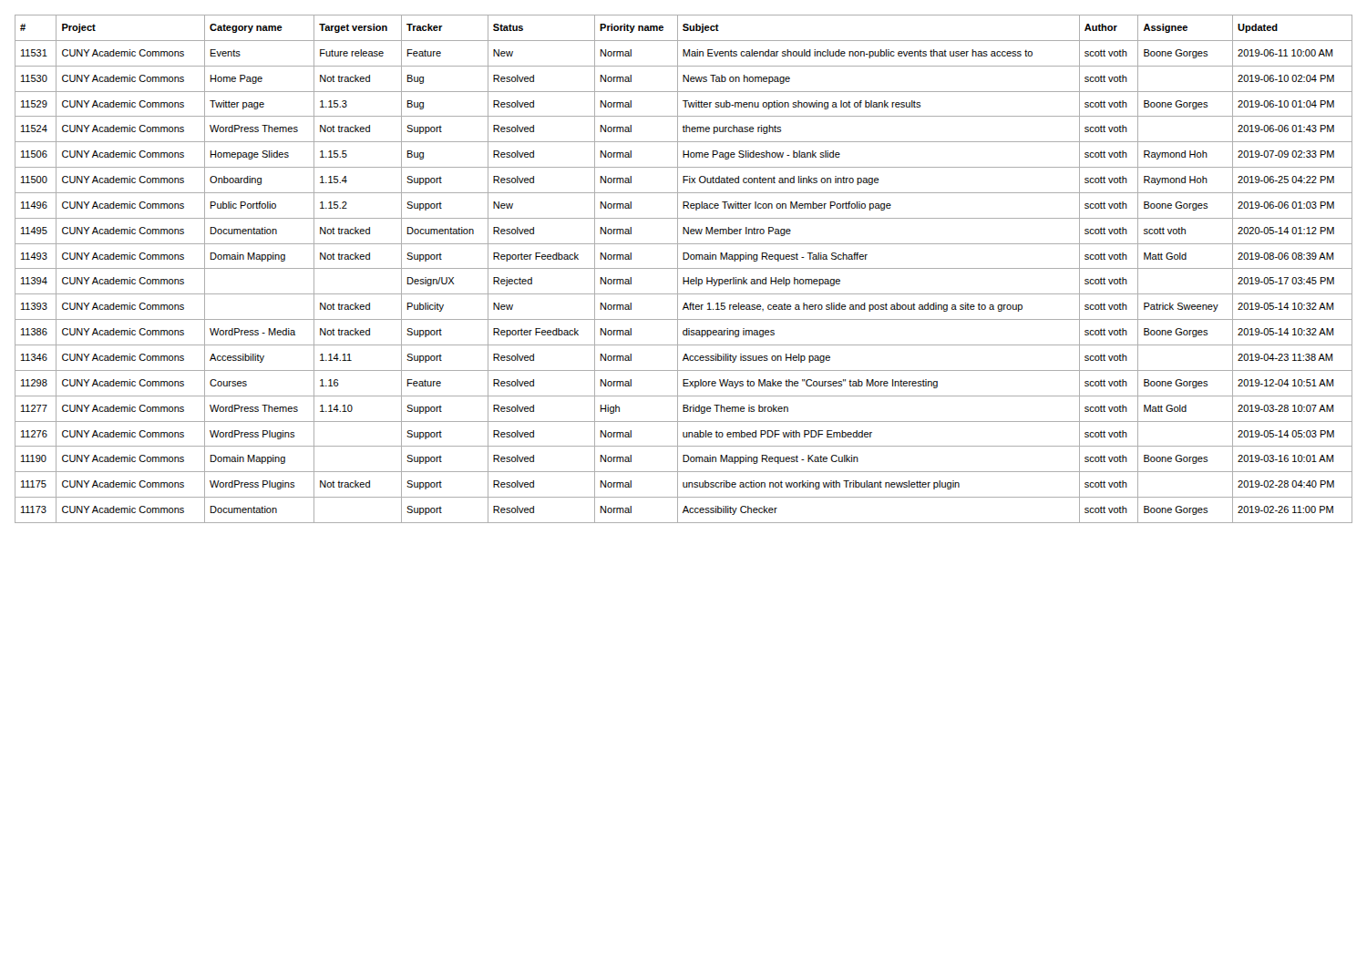Redmine-style issue listing
| # | Project | Category name | Target version | Tracker | Status | Priority name | Subject | Author | Assignee | Updated |
| --- | --- | --- | --- | --- | --- | --- | --- | --- | --- | --- |
| 11531 | CUNY Academic Commons | Events | Future release | Feature | New | Normal | Main Events calendar should include non-public events that user has access to | scott voth | Boone Gorges | 2019-06-11 10:00 AM |
| 11530 | CUNY Academic Commons | Home Page | Not tracked | Bug | Resolved | Normal | News Tab on homepage | scott voth | | 2019-06-10 02:04 PM |
| 11529 | CUNY Academic Commons | Twitter page | 1.15.3 | Bug | Resolved | Normal | Twitter sub-menu option showing a lot of blank results | scott voth | Boone Gorges | 2019-06-10 01:04 PM |
| 11524 | CUNY Academic Commons | WordPress Themes | Not tracked | Support | Resolved | Normal | theme purchase rights | scott voth | | 2019-06-06 01:43 PM |
| 11506 | CUNY Academic Commons | Homepage Slides | 1.15.5 | Bug | Resolved | Normal | Home Page Slideshow - blank slide | scott voth | Raymond Hoh | 2019-07-09 02:33 PM |
| 11500 | CUNY Academic Commons | Onboarding | 1.15.4 | Support | Resolved | Normal | Fix Outdated content and links on intro page | scott voth | Raymond Hoh | 2019-06-25 04:22 PM |
| 11496 | CUNY Academic Commons | Public Portfolio | 1.15.2 | Support | New | Normal | Replace Twitter Icon on Member Portfolio page | scott voth | Boone Gorges | 2019-06-06 01:03 PM |
| 11495 | CUNY Academic Commons | Documentation | Not tracked | Documentation | Resolved | Normal | New Member Intro Page | scott voth | scott voth | 2020-05-14 01:12 PM |
| 11493 | CUNY Academic Commons | Domain Mapping | Not tracked | Support | Reporter Feedback | Normal | Domain Mapping Request - Talia Schaffer | scott voth | Matt Gold | 2019-08-06 08:39 AM |
| 11394 | CUNY Academic Commons | | | Design/UX | Rejected | Normal | Help Hyperlink and Help homepage | scott voth | | 2019-05-17 03:45 PM |
| 11393 | CUNY Academic Commons | | Not tracked | Publicity | New | Normal | After 1.15 release, ceate a hero slide and post about adding a site to a group | scott voth | Patrick Sweeney | 2019-05-14 10:32 AM |
| 11386 | CUNY Academic Commons | WordPress - Media | Not tracked | Support | Reporter Feedback | Normal | disappearing images | scott voth | Boone Gorges | 2019-05-14 10:32 AM |
| 11346 | CUNY Academic Commons | Accessibility | 1.14.11 | Support | Resolved | Normal | Accessibility issues on Help page | scott voth | | 2019-04-23 11:38 AM |
| 11298 | CUNY Academic Commons | Courses | 1.16 | Feature | Resolved | Normal | Explore Ways to Make the "Courses" tab More Interesting | scott voth | Boone Gorges | 2019-12-04 10:51 AM |
| 11277 | CUNY Academic Commons | WordPress Themes | 1.14.10 | Support | Resolved | High | Bridge Theme is broken | scott voth | Matt Gold | 2019-03-28 10:07 AM |
| 11276 | CUNY Academic Commons | WordPress Plugins | | Support | Resolved | Normal | unable to embed PDF with PDF Embedder | scott voth | | 2019-05-14 05:03 PM |
| 11190 | CUNY Academic Commons | Domain Mapping | | Support | Resolved | Normal | Domain Mapping Request - Kate Culkin | scott voth | Boone Gorges | 2019-03-16 10:01 AM |
| 11175 | CUNY Academic Commons | WordPress Plugins | Not tracked | Support | Resolved | Normal | unsubscribe action not working with Tribulant newsletter plugin | scott voth | | 2019-02-28 04:40 PM |
| 11173 | CUNY Academic Commons | Documentation | | Support | Resolved | Normal | Accessibility Checker | scott voth | Boone Gorges | 2019-02-26 11:00 PM |